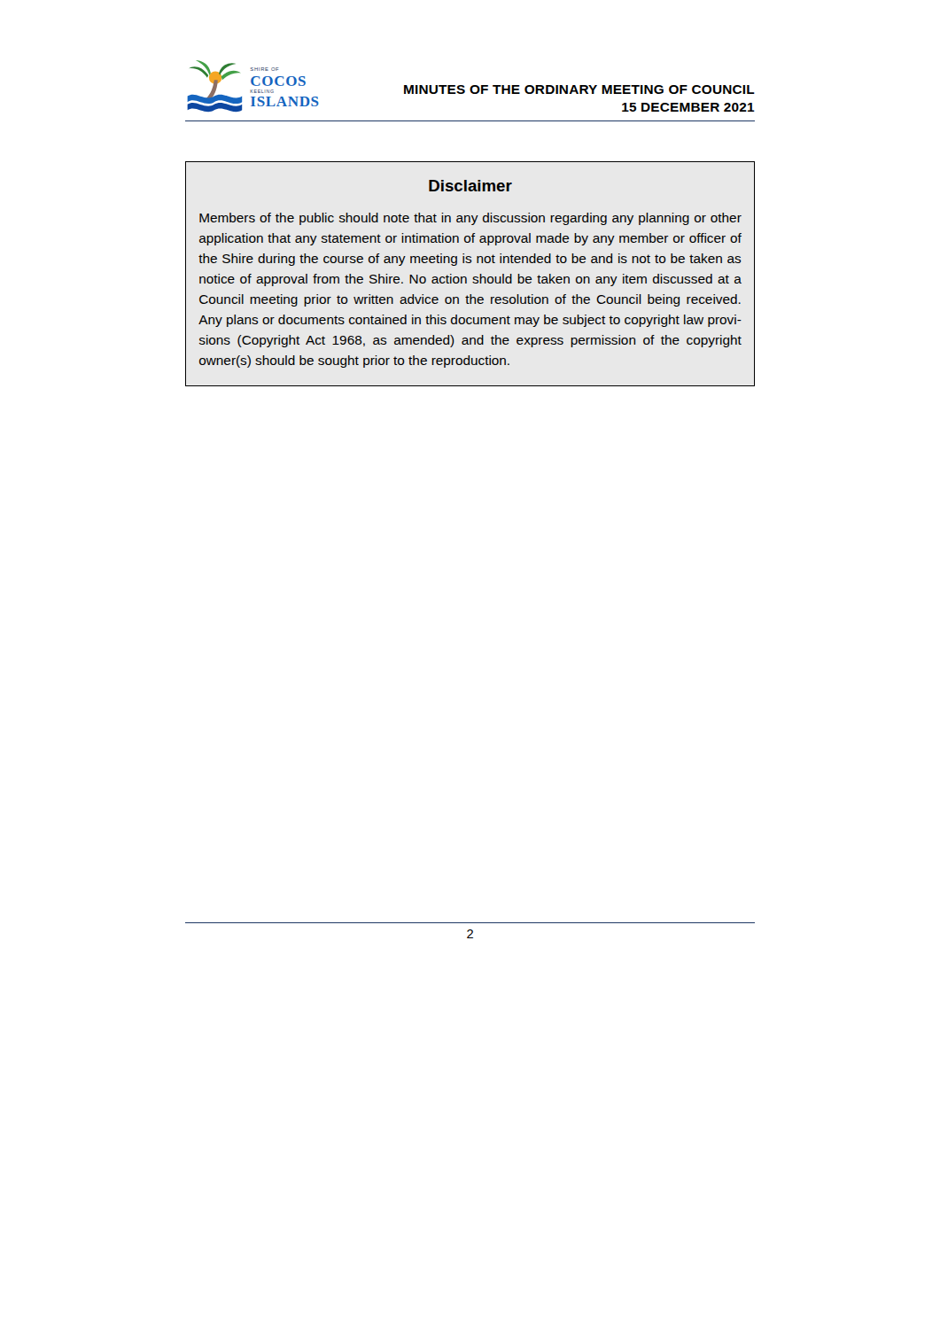SHIRE OF COCOS KEELING ISLANDS
MINUTES OF THE ORDINARY MEETING OF COUNCIL
15 DECEMBER 2021
Disclaimer
Members of the public should note that in any discussion regarding any planning or other application that any statement or intimation of approval made by any member or officer of the Shire during the course of any meeting is not intended to be and is not to be taken as notice of approval from the Shire. No action should be taken on any item discussed at a Council meeting prior to written advice on the resolution of the Council being received. Any plans or documents contained in this document may be subject to copyright law provisions (Copyright Act 1968, as amended) and the express permission of the copyright owner(s) should be sought prior to the reproduction.
2